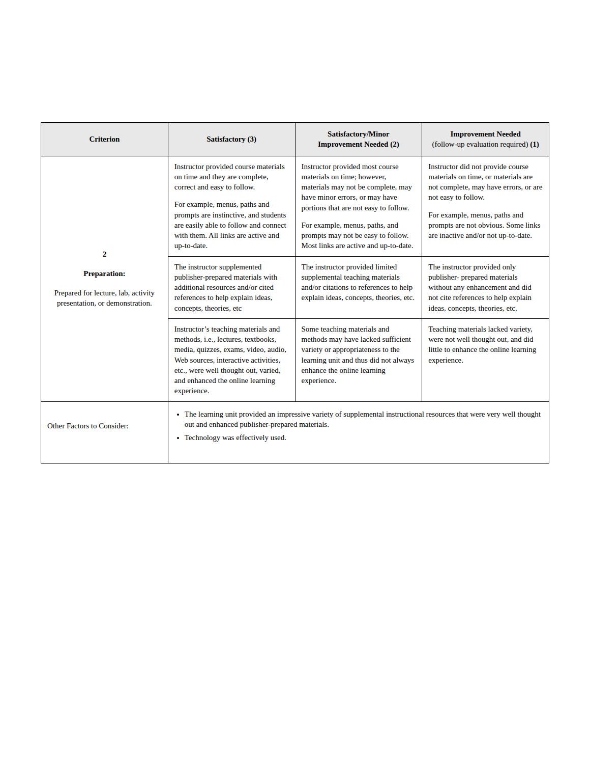| Criterion | Satisfactory (3) | Satisfactory/Minor Improvement Needed (2) | Improvement Needed (follow-up evaluation required) (1) |
| --- | --- | --- | --- |
| 2 Preparation: Prepared for lecture, lab, activity presentation, or demonstration. | Instructor provided course materials on time and they are complete, correct and easy to follow. For example, menus, paths and prompts are instinctive, and students are easily able to follow and connect with them. All links are active and up-to-date. | Instructor provided most course materials on time; however, materials may not be complete, may have minor errors, or may have portions that are not easy to follow. For example, menus, paths, and prompts may not be easy to follow. Most links are active and up-to-date. | Instructor did not provide course materials on time, or materials are not complete, may have errors, or are not easy to follow. For example, menus, paths and prompts are not obvious. Some links are inactive and/or not up-to-date. |
| The instructor supplemented publisher-prepared materials with additional resources and/or cited references to help explain ideas, concepts, theories, etc | The instructor provided limited supplemental teaching materials and/or citations to references to help explain ideas, concepts, theories, etc. | The instructor provided only publisher- prepared materials without any enhancement and did not cite references to help explain ideas, concepts, theories, etc. |
| Instructor’s teaching materials and methods, i.e., lectures, textbooks, media, quizzes, exams, video, audio, Web sources, interactive activities, etc., were well thought out, varied, and enhanced the online learning experience. | Some teaching materials and methods may have lacked sufficient variety or appropriateness to the learning unit and thus did not always enhance the online learning experience. | Teaching materials lacked variety, were not well thought out, and did little to enhance the online learning experience. |
| Other Factors to Consider: | The learning unit provided an impressive variety of supplemental instructional resources that were very well thought out and enhanced publisher-prepared materials. Technology was effectively used. |